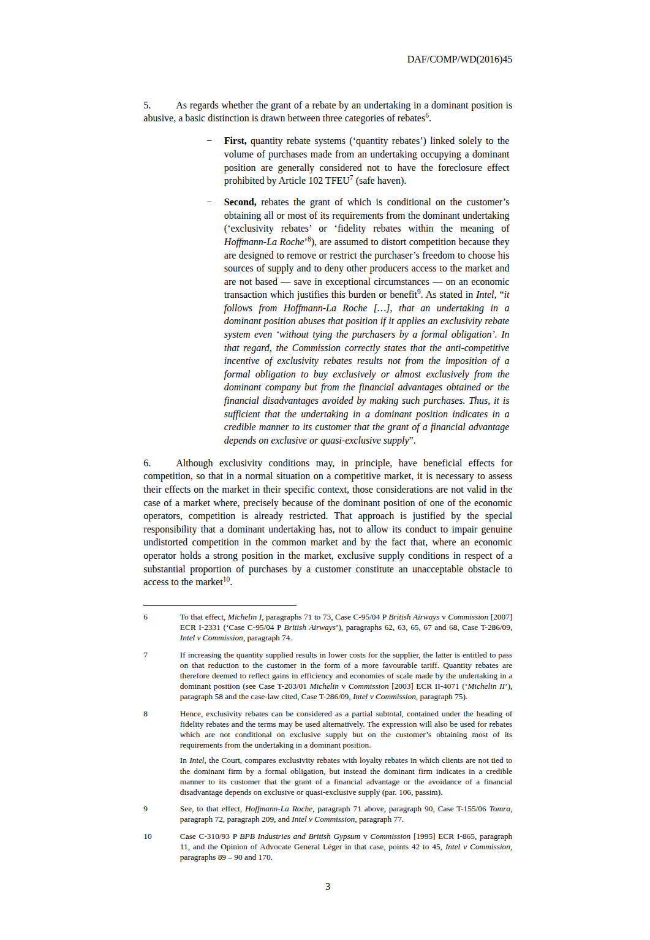DAF/COMP/WD(2016)45
5. As regards whether the grant of a rebate by an undertaking in a dominant position is abusive, a basic distinction is drawn between three categories of rebates6.
First, quantity rebate systems (‘quantity rebates’) linked solely to the volume of purchases made from an undertaking occupying a dominant position are generally considered not to have the foreclosure effect prohibited by Article 102 TFEU7 (safe haven).
Second, rebates the grant of which is conditional on the customer’s obtaining all or most of its requirements from the dominant undertaking (‘exclusivity rebates’ or ‘fidelity rebates within the meaning of Hoffmann-La Roche’8), are assumed to distort competition because they are designed to remove or restrict the purchaser’s freedom to choose his sources of supply and to deny other producers access to the market and are not based — save in exceptional circumstances — on an economic transaction which justifies this burden or benefit9. As stated in Intel, “it follows from Hoffmann-La Roche […], that an undertaking in a dominant position abuses that position if it applies an exclusivity rebate system even ‘without tying the purchasers by a formal obligation’. In that regard, the Commission correctly states that the anti-competitive incentive of exclusivity rebates results not from the imposition of a formal obligation to buy exclusively or almost exclusively from the dominant company but from the financial advantages obtained or the financial disadvantages avoided by making such purchases. Thus, it is sufficient that the undertaking in a dominant position indicates in a credible manner to its customer that the grant of a financial advantage depends on exclusive or quasi-exclusive supply”.
6. Although exclusivity conditions may, in principle, have beneficial effects for competition, so that in a normal situation on a competitive market, it is necessary to assess their effects on the market in their specific context, those considerations are not valid in the case of a market where, precisely because of the dominant position of one of the economic operators, competition is already restricted. That approach is justified by the special responsibility that a dominant undertaking has, not to allow its conduct to impair genuine undistorted competition in the common market and by the fact that, where an economic operator holds a strong position in the market, exclusive supply conditions in respect of a substantial proportion of purchases by a customer constitute an unacceptable obstacle to access to the market10.
6
To that effect, Michelin I, paragraphs 71 to 73, Case C-95/04 P British Airways v Commission [2007] ECR I-2331 (‘Case C-95/04 P British Airways’), paragraphs 62, 63, 65, 67 and 68, Case T-286/09, Intel v Commission, paragraph 74.
7
If increasing the quantity supplied results in lower costs for the supplier, the latter is entitled to pass on that reduction to the customer in the form of a more favourable tariff. Quantity rebates are therefore deemed to reflect gains in efficiency and economies of scale made by the undertaking in a dominant position (see Case T-203/01 Michelin v Commission [2003] ECR II-4071 (‘Michelin II’), paragraph 58 and the case-law cited, Case T-286/09, Intel v Commission, paragraph 75).
8
Hence, exclusivity rebates can be considered as a partial subtotal, contained under the heading of fidelity rebates and the terms may be used alternatively. The expression will also be used for rebates which are not conditional on exclusive supply but on the customer’s obtaining most of its requirements from the undertaking in a dominant position.
In Intel, the Court, compares exclusivity rebates with loyalty rebates in which clients are not tied to the dominant firm by a formal obligation, but instead the dominant firm indicates in a credible manner to its customer that the grant of a financial advantage or the avoidance of a financial disadvantage depends on exclusive or quasi-exclusive supply (par. 106, passim).
9
See, to that effect, Hoffmann-La Roche, paragraph 71 above, paragraph 90, Case T-155/06 Tomra, paragraph 72, paragraph 209, and Intel v Commission, paragraph 77.
10
Case C-310/93 P BPB Industries and British Gypsum v Commission [1995] ECR I-865, paragraph 11, and the Opinion of Advocate General Léger in that case, points 42 to 45, Intel v Commission, paragraphs 89 – 90 and 170.
3